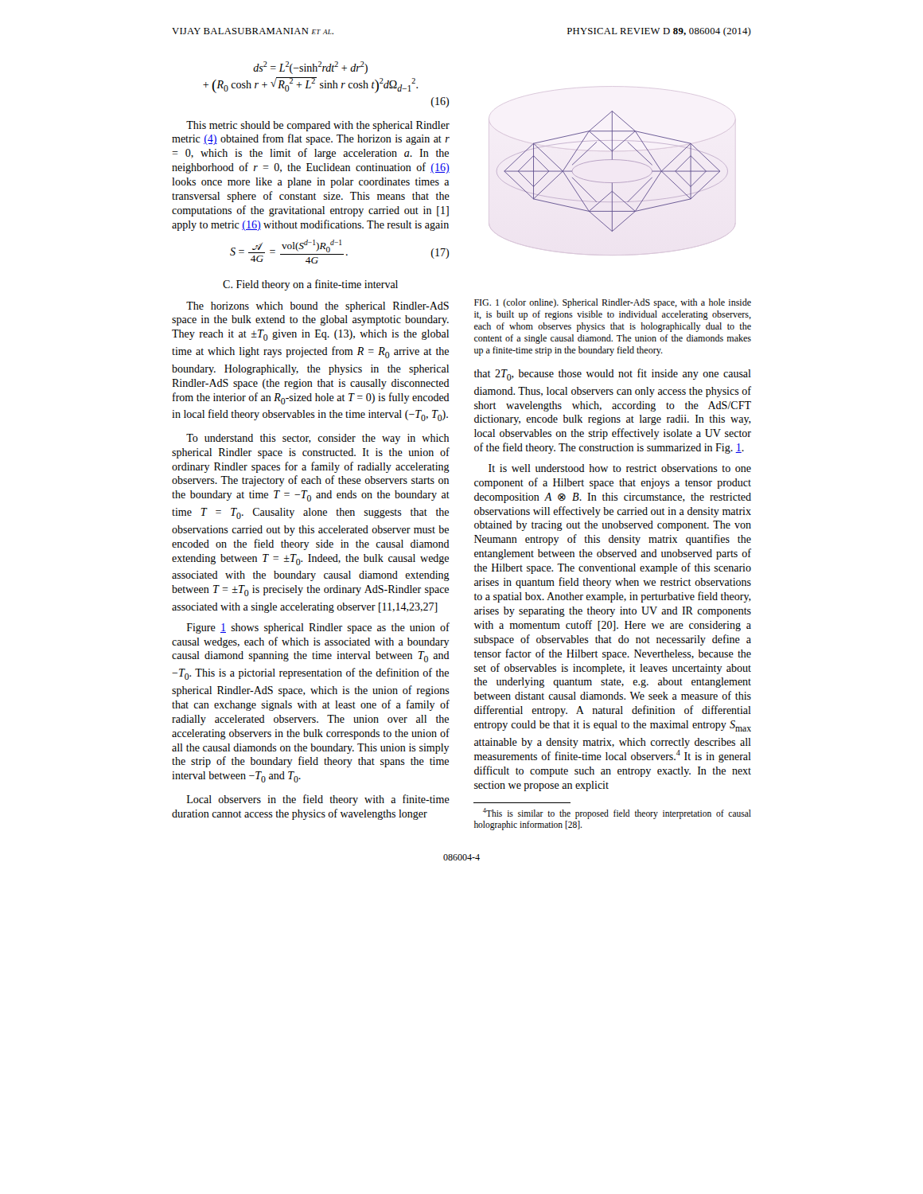VIJAY BALASUBRAMANIAN et al. PHYSICAL REVIEW D 89, 086004 (2014)
ds2 = L2(−sinh2rdt2 + dr2)
+ (R0 cosh r + R02 + L2 sinh r cosh t)2d Ωd−12.
(16)
This metric should be compared with the spherical Rindler metric (4) obtained from flat space. The horizon is again at r = 0, which is the limit of large acceleration a. In the neighborhood of r = 0, the Euclidean continuation of (16) looks once more like a plane in polar coordinates times a transversal sphere of constant size. This means that the computations of the gravitational entropy carried out in [1] apply to metric (16) without modifications. The result is again
S = 𝒜 4G = vol(Sd−1)R0d−14G.
(17)
C. Field theory on a finite-time interval
The horizons which bound the spherical Rindler-AdS space in the bulk extend to the global asymptotic boundary. They reach it at ±T0 given in Eq. (13), which is the global time at which light rays projected from R = R0 arrive at the boundary. Holographically, the physics in the spherical Rindler-AdS space (the region that is causally disconnected from the interior of an R0-sized hole at T = 0) is fully encoded in local field theory observables in the time interval (−T0, T0).
To understand this sector, consider the way in which spherical Rindler space is constructed. It is the union of ordinary Rindler spaces for a family of radially accelerating observers. The trajectory of each of these observers starts on the boundary at time T = −T0 and ends on the boundary at time T = T0. Causality alone then suggests that the observations carried out by this accelerated observer must be encoded on the field theory side in the causal diamond extending between T = ±T0. Indeed, the bulk causal wedge associated with the boundary causal diamond extending between T = ±T0 is precisely the ordinary AdS-Rindler space associated with a single accelerating observer [11,14,23,27]
Figure 1 shows spherical Rindler space as the union of causal wedges, each of which is associated with a boundary causal diamond spanning the time interval between T0 and −T0. This is a pictorial representation of the definition of the spherical Rindler-AdS space, which is the union of regions that can exchange signals with at least one of a family of radially accelerated observers. The union over all the accelerating observers in the bulk corresponds to the union of all the causal diamonds on the boundary. This union is simply the strip of the boundary field theory that spans the time interval between −T0 and T0.
Local observers in the field theory with a finite-time duration cannot access the physics of wavelengths longer
FIG. 1 (color online). Spherical Rindler-AdS space, with a hole inside it, is built up of regions visible to individual accelerating observers, each of whom observes physics that is holographically dual to the content of a single causal diamond. The union of the diamonds makes up a finite-time strip in the boundary field theory.
that 2T0, because those would not fit inside any one causal diamond. Thus, local observers can only access the physics of short wavelengths which, according to the AdS/CFT dictionary, encode bulk regions at large radii. In this way, local observables on the strip effectively isolate a UV sector of the field theory. The construction is summarized in Fig. 1.
It is well understood how to restrict observations to one component of a Hilbert space that enjoys a tensor product decomposition A ⊗ B. In this circumstance, the restricted observations will effectively be carried out in a density matrix obtained by tracing out the unobserved component. The von Neumann entropy of this density matrix quantifies the entanglement between the observed and unobserved parts of the Hilbert space. The conventional example of this scenario arises in quantum field theory when we restrict observations to a spatial box. Another example, in perturbative field theory, arises by separating the theory into UV and IR components with a momentum cutoff [20]. Here we are considering a subspace of observables that do not necessarily define a tensor factor of the Hilbert space. Nevertheless, because the set of observables is incomplete, it leaves uncertainty about the underlying quantum state, e.g. about entanglement between distant causal diamonds. We seek a measure of this differential entropy. A natural definition of differential entropy could be that it is equal to the maximal entropy Smax attainable by a density matrix, which correctly describes all measurements of finite-time local observers.4 It is in general difficult to compute such an entropy exactly. In the next section we propose an explicit
4This is similar to the proposed field theory interpretation of causal holographic information [28].
086004-4